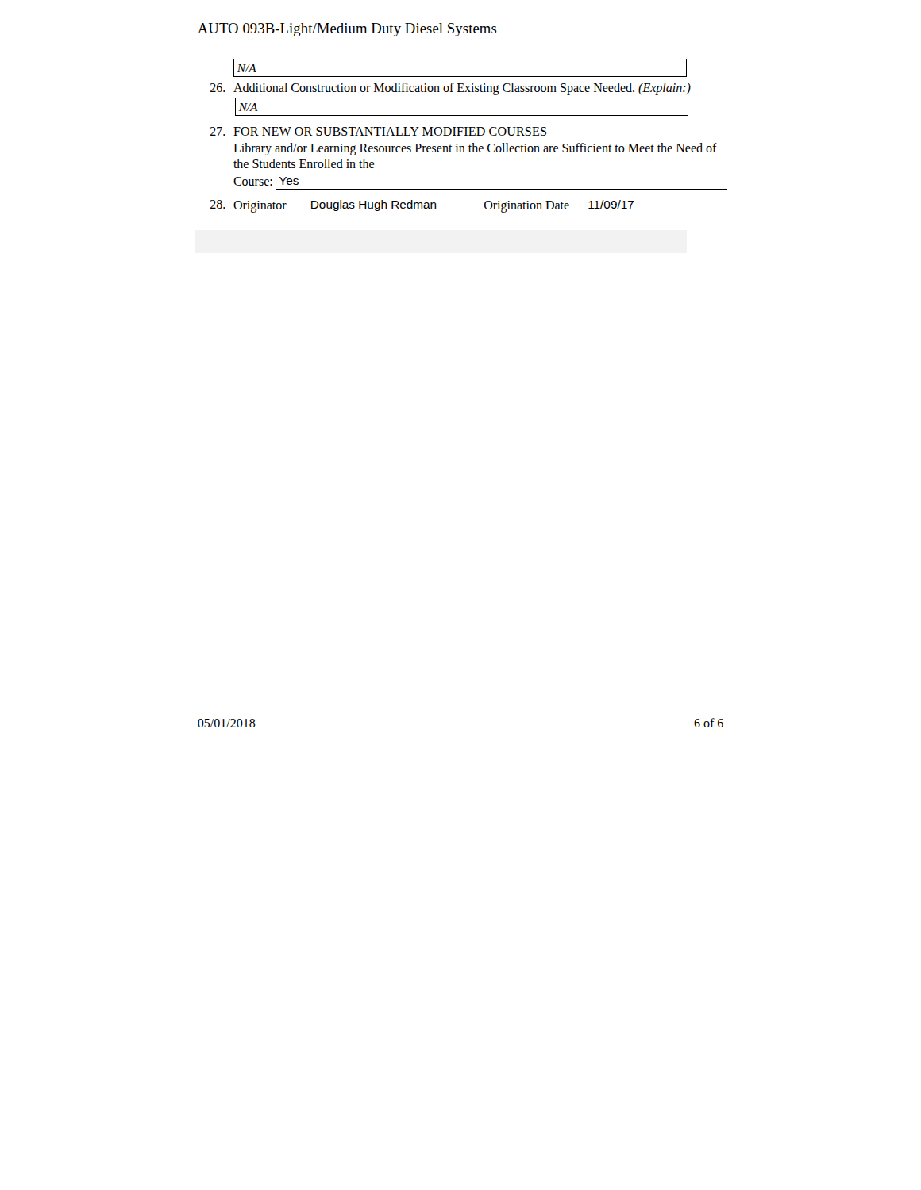AUTO 093B-Light/Medium Duty Diesel Systems
N/A
26. Additional Construction or Modification of Existing Classroom Space Needed. (Explain:)
N/A
27.
FOR NEW OR SUBSTANTIALLY MODIFIED COURSES
Library and/or Learning Resources Present in the Collection are Sufficient to Meet the Need of the Students Enrolled in the
Course: Yes
28.
Originator Douglas Hugh Redman Origination Date 11/09/17
05/01/2018
6 of 6